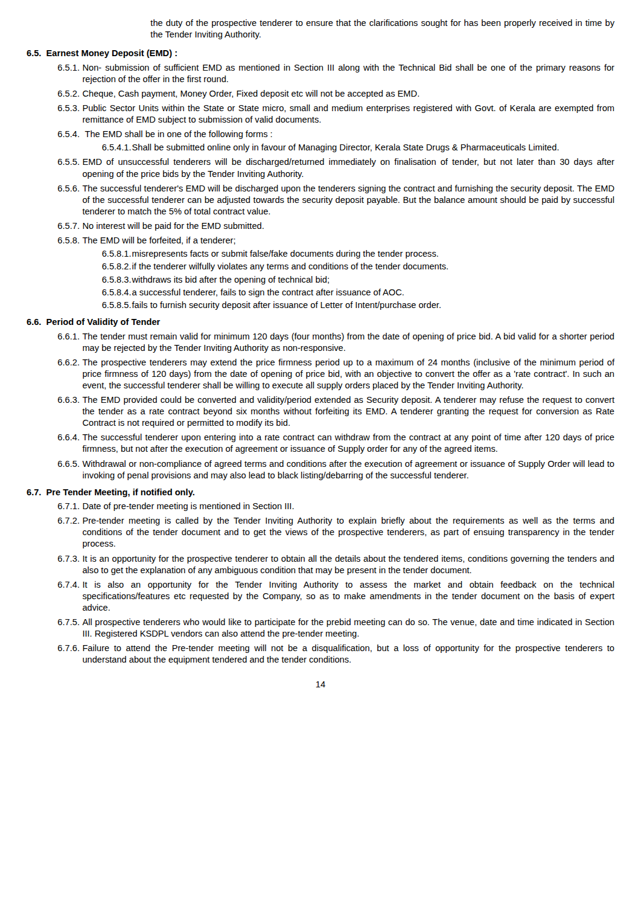the duty of the prospective tenderer to ensure that the clarifications sought for has been properly received in time by the Tender Inviting Authority.
6.5. Earnest Money Deposit (EMD) :
6.5.1. Non- submission of sufficient EMD as mentioned in Section III along with the Technical Bid shall be one of the primary reasons for rejection of the offer in the first round.
6.5.2. Cheque, Cash payment, Money Order, Fixed deposit etc will not be accepted as EMD.
6.5.3. Public Sector Units within the State or State micro, small and medium enterprises registered with Govt. of Kerala are exempted from remittance of EMD subject to submission of valid documents.
6.5.4. The EMD shall be in one of the following forms :
6.5.4.1. Shall be submitted online only in favour of Managing Director, Kerala State Drugs & Pharmaceuticals Limited.
6.5.5. EMD of unsuccessful tenderers will be discharged/returned immediately on finalisation of tender, but not later than 30 days after opening of the price bids by the Tender Inviting Authority.
6.5.6. The successful tenderer's EMD will be discharged upon the tenderers signing the contract and furnishing the security deposit. The EMD of the successful tenderer can be adjusted towards the security deposit payable. But the balance amount should be paid by successful tenderer to match the 5% of total contract value.
6.5.7. No interest will be paid for the EMD submitted.
6.5.8. The EMD will be forfeited, if a tenderer;
6.5.8.1. misrepresents facts or submit false/fake documents during the tender process.
6.5.8.2. if the tenderer wilfully violates any terms and conditions of the tender documents.
6.5.8.3. withdraws its bid after the opening of technical bid;
6.5.8.4. a successful tenderer, fails to sign the contract after issuance of AOC.
6.5.8.5. fails to furnish security deposit after issuance of Letter of Intent/purchase order.
6.6. Period of Validity of Tender
6.6.1. The tender must remain valid for minimum 120 days (four months) from the date of opening of price bid. A bid valid for a shorter period may be rejected by the Tender Inviting Authority as non-responsive.
6.6.2. The prospective tenderers may extend the price firmness period up to a maximum of 24 months (inclusive of the minimum period of price firmness of 120 days) from the date of opening of price bid, with an objective to convert the offer as a 'rate contract'. In such an event, the successful tenderer shall be willing to execute all supply orders placed by the Tender Inviting Authority.
6.6.3. The EMD provided could be converted and validity/period extended as Security deposit. A tenderer may refuse the request to convert the tender as a rate contract beyond six months without forfeiting its EMD. A tenderer granting the request for conversion as Rate Contract is not required or permitted to modify its bid.
6.6.4. The successful tenderer upon entering into a rate contract can withdraw from the contract at any point of time after 120 days of price firmness, but not after the execution of agreement or issuance of Supply order for any of the agreed items.
6.6.5. Withdrawal or non-compliance of agreed terms and conditions after the execution of agreement or issuance of Supply Order will lead to invoking of penal provisions and may also lead to black listing/debarring of the successful tenderer.
6.7. Pre Tender Meeting, if notified only.
6.7.1. Date of pre-tender meeting is mentioned in Section III.
6.7.2. Pre-tender meeting is called by the Tender Inviting Authority to explain briefly about the requirements as well as the terms and conditions of the tender document and to get the views of the prospective tenderers, as part of ensuing transparency in the tender process.
6.7.3. It is an opportunity for the prospective tenderer to obtain all the details about the tendered items, conditions governing the tenders and also to get the explanation of any ambiguous condition that may be present in the tender document.
6.7.4. It is also an opportunity for the Tender Inviting Authority to assess the market and obtain feedback on the technical specifications/features etc requested by the Company, so as to make amendments in the tender document on the basis of expert advice.
6.7.5. All prospective tenderers who would like to participate for the prebid meeting can do so. The venue, date and time indicated in Section III. Registered KSDPL vendors can also attend the pre-tender meeting.
6.7.6. Failure to attend the Pre-tender meeting will not be a disqualification, but a loss of opportunity for the prospective tenderers to understand about the equipment tendered and the tender conditions.
14